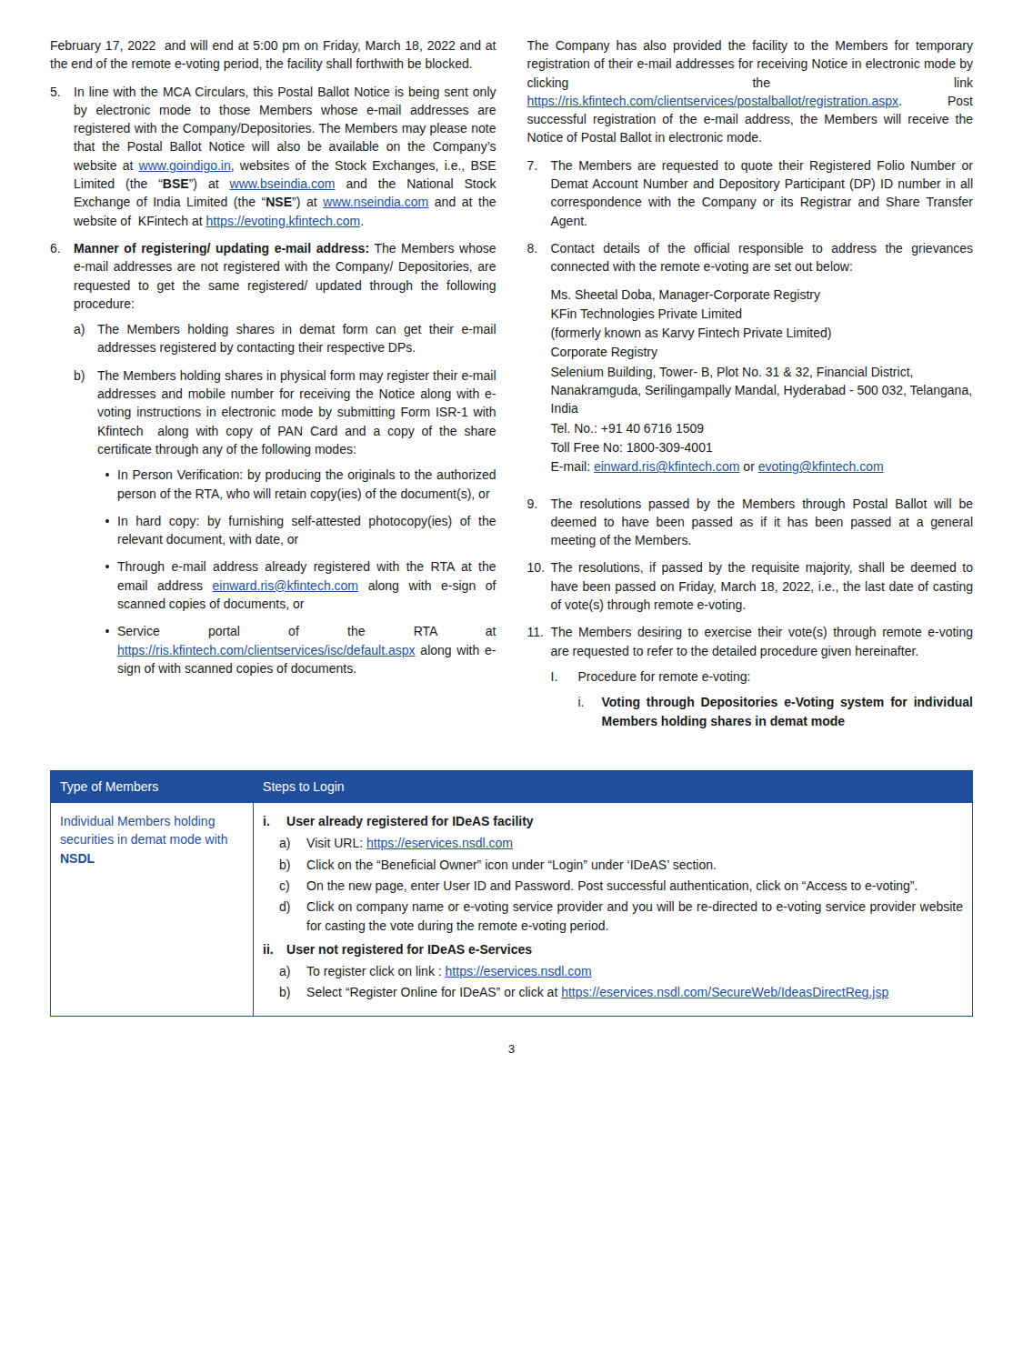February 17, 2022 and will end at 5:00 pm on Friday, March 18, 2022 and at the end of the remote e-voting period, the facility shall forthwith be blocked.
5. In line with the MCA Circulars, this Postal Ballot Notice is being sent only by electronic mode to those Members whose e-mail addresses are registered with the Company/Depositories. The Members may please note that the Postal Ballot Notice will also be available on the Company’s website at www.goindigo.in, websites of the Stock Exchanges, i.e., BSE Limited (the “BSE”) at www.bseindia.com and the National Stock Exchange of India Limited (the “NSE”) at www.nseindia.com and at the website of KFintech at https://evoting.kfintech.com.
6. Manner of registering/ updating e-mail address: The Members whose e-mail addresses are not registered with the Company/ Depositories, are requested to get the same registered/ updated through the following procedure:
a) The Members holding shares in demat form can get their e-mail addresses registered by contacting their respective DPs.
b) The Members holding shares in physical form may register their e-mail addresses and mobile number for receiving the Notice along with e-voting instructions in electronic mode by submitting Form ISR-1 with Kfintech along with copy of PAN Card and a copy of the share certificate through any of the following modes:
• In Person Verification: by producing the originals to the authorized person of the RTA, who will retain copy(ies) of the document(s), or
• In hard copy: by furnishing self-attested photocopy(ies) of the relevant document, with date, or
• Through e-mail address already registered with the RTA at the email address einward.ris@kfintech.com along with e-sign of scanned copies of documents, or
• Service portal of the RTA at https://ris.kfintech.com/clientservices/isc/default.aspx along with e-sign of with scanned copies of documents.
The Company has also provided the facility to the Members for temporary registration of their e-mail addresses for receiving Notice in electronic mode by clicking the link https://ris.kfintech.com/clientservices/postalballot/registration.aspx. Post successful registration of the e-mail address, the Members will receive the Notice of Postal Ballot in electronic mode.
7. The Members are requested to quote their Registered Folio Number or Demat Account Number and Depository Participant (DP) ID number in all correspondence with the Company or its Registrar and Share Transfer Agent.
8. Contact details of the official responsible to address the grievances connected with the remote e-voting are set out below:
Ms. Sheetal Doba, Manager-Corporate Registry
KFin Technologies Private Limited
(formerly known as Karvy Fintech Private Limited)
Corporate Registry
Selenium Building, Tower- B, Plot No. 31 & 32, Financial District, Nanakramguda, Serilingampally Mandal, Hyderabad - 500 032, Telangana, India
Tel. No.: +91 40 6716 1509
Toll Free No: 1800-309-4001
E-mail: einward.ris@kfintech.com or evoting@kfintech.com
9. The resolutions passed by the Members through Postal Ballot will be deemed to have been passed as if it has been passed at a general meeting of the Members.
10. The resolutions, if passed by the requisite majority, shall be deemed to have been passed on Friday, March 18, 2022, i.e., the last date of casting of vote(s) through remote e-voting.
11. The Members desiring to exercise their vote(s) through remote e-voting are requested to refer to the detailed procedure given hereinafter.
I. Procedure for remote e-voting:
i. Voting through Depositories e-Voting system for individual Members holding shares in demat mode
| Type of Members | Steps to Login |
| --- | --- |
| Individual Members holding securities in demat mode with NSDL | i. User already registered for IDeAS facility a) Visit URL: https://eservices.nsdl.com b) Click on the “Beneficial Owner” icon under “Login” under ‘IDeAS’ section. c) On the new page, enter User ID and Password. Post successful authentication, click on “Access to e-voting”. d) Click on company name or e-voting service provider and you will be re-directed to e-voting service provider website for casting the vote during the remote e-voting period. ii. User not registered for IDeAS e-Services a) To register click on link : https://eservices.nsdl.com b) Select “Register Online for IDeAS” or click at https://eservices.nsdl.com/SecureWeb/IdeasDirectReg.jsp |
3